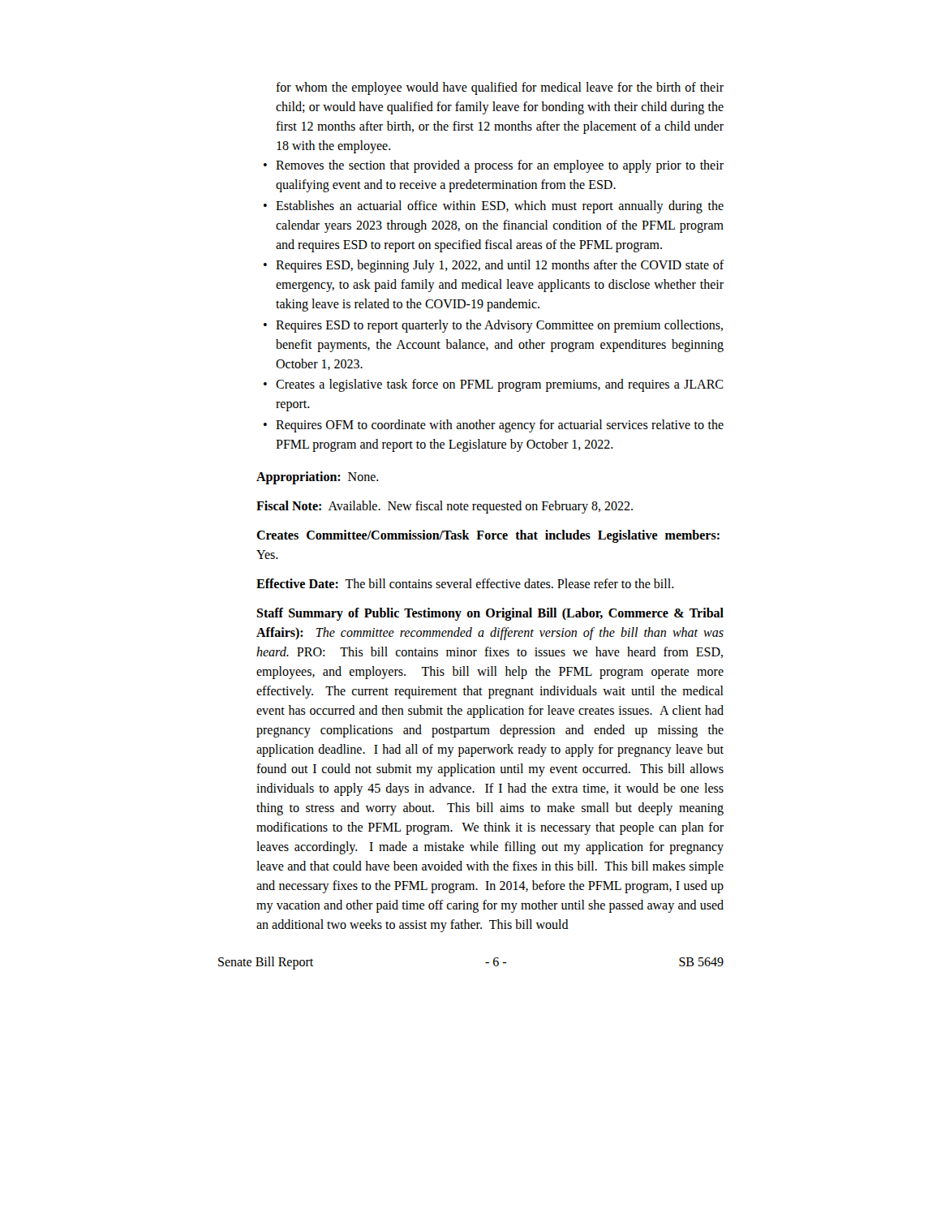for whom the employee would have qualified for medical leave for the birth of their child; or would have qualified for family leave for bonding with their child during the first 12 months after birth, or the first 12 months after the placement of a child under 18 with the employee.
Removes the section that provided a process for an employee to apply prior to their qualifying event and to receive a predetermination from the ESD.
Establishes an actuarial office within ESD, which must report annually during the calendar years 2023 through 2028, on the financial condition of the PFML program and requires ESD to report on specified fiscal areas of the PFML program.
Requires ESD, beginning July 1, 2022, and until 12 months after the COVID state of emergency, to ask paid family and medical leave applicants to disclose whether their taking leave is related to the COVID-19 pandemic.
Requires ESD to report quarterly to the Advisory Committee on premium collections, benefit payments, the Account balance, and other program expenditures beginning October 1, 2023.
Creates a legislative task force on PFML program premiums, and requires a JLARC report.
Requires OFM to coordinate with another agency for actuarial services relative to the PFML program and report to the Legislature by October 1, 2022.
Appropriation: None.
Fiscal Note: Available. New fiscal note requested on February 8, 2022.
Creates Committee/Commission/Task Force that includes Legislative members: Yes.
Effective Date: The bill contains several effective dates. Please refer to the bill.
Staff Summary of Public Testimony on Original Bill (Labor, Commerce & Tribal Affairs): The committee recommended a different version of the bill than what was heard. PRO: This bill contains minor fixes to issues we have heard from ESD, employees, and employers. This bill will help the PFML program operate more effectively. The current requirement that pregnant individuals wait until the medical event has occurred and then submit the application for leave creates issues. A client had pregnancy complications and postpartum depression and ended up missing the application deadline. I had all of my paperwork ready to apply for pregnancy leave but found out I could not submit my application until my event occurred. This bill allows individuals to apply 45 days in advance. If I had the extra time, it would be one less thing to stress and worry about. This bill aims to make small but deeply meaning modifications to the PFML program. We think it is necessary that people can plan for leaves accordingly. I made a mistake while filling out my application for pregnancy leave and that could have been avoided with the fixes in this bill. This bill makes simple and necessary fixes to the PFML program. In 2014, before the PFML program, I used up my vacation and other paid time off caring for my mother until she passed away and used an additional two weeks to assist my father. This bill would
Senate Bill Report - 6 - SB 5649